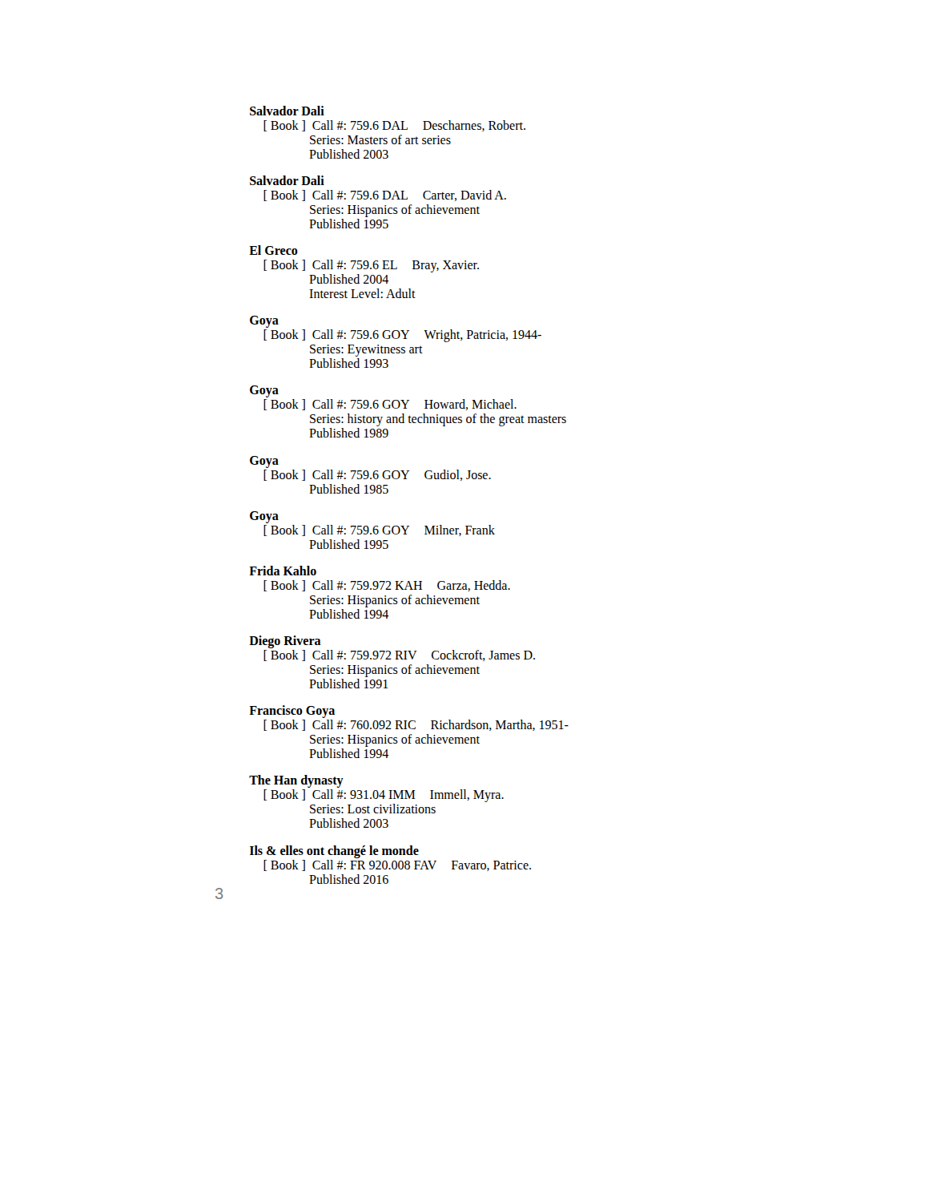Salvador Dali
[ Book ] Call #: 759.6 DAL Descharnes, Robert.
Series: Masters of art series
Published 2003
Salvador Dali
[ Book ] Call #: 759.6 DAL Carter, David A.
Series: Hispanics of achievement
Published 1995
El Greco
[ Book ] Call #: 759.6 EL Bray, Xavier.
Published 2004
Interest Level: Adult
Goya
[ Book ] Call #: 759.6 GOY Wright, Patricia, 1944-
Series: Eyewitness art
Published 1993
Goya
[ Book ] Call #: 759.6 GOY Howard, Michael.
Series: history and techniques of the great masters
Published 1989
Goya
[ Book ] Call #: 759.6 GOY Gudiol, Jose.
Published 1985
Goya
[ Book ] Call #: 759.6 GOY Milner, Frank
Published 1995
Frida Kahlo
[ Book ] Call #: 759.972 KAH Garza, Hedda.
Series: Hispanics of achievement
Published 1994
Diego Rivera
[ Book ] Call #: 759.972 RIV Cockcroft, James D.
Series: Hispanics of achievement
Published 1991
Francisco Goya
[ Book ] Call #: 760.092 RIC Richardson, Martha, 1951-
Series: Hispanics of achievement
Published 1994
The Han dynasty
[ Book ] Call #: 931.04 IMM Immell, Myra.
Series: Lost civilizations
Published 2003
Ils & elles ont changé le monde
[ Book ] Call #: FR 920.008 FAV Favaro, Patrice.
Published 2016
3